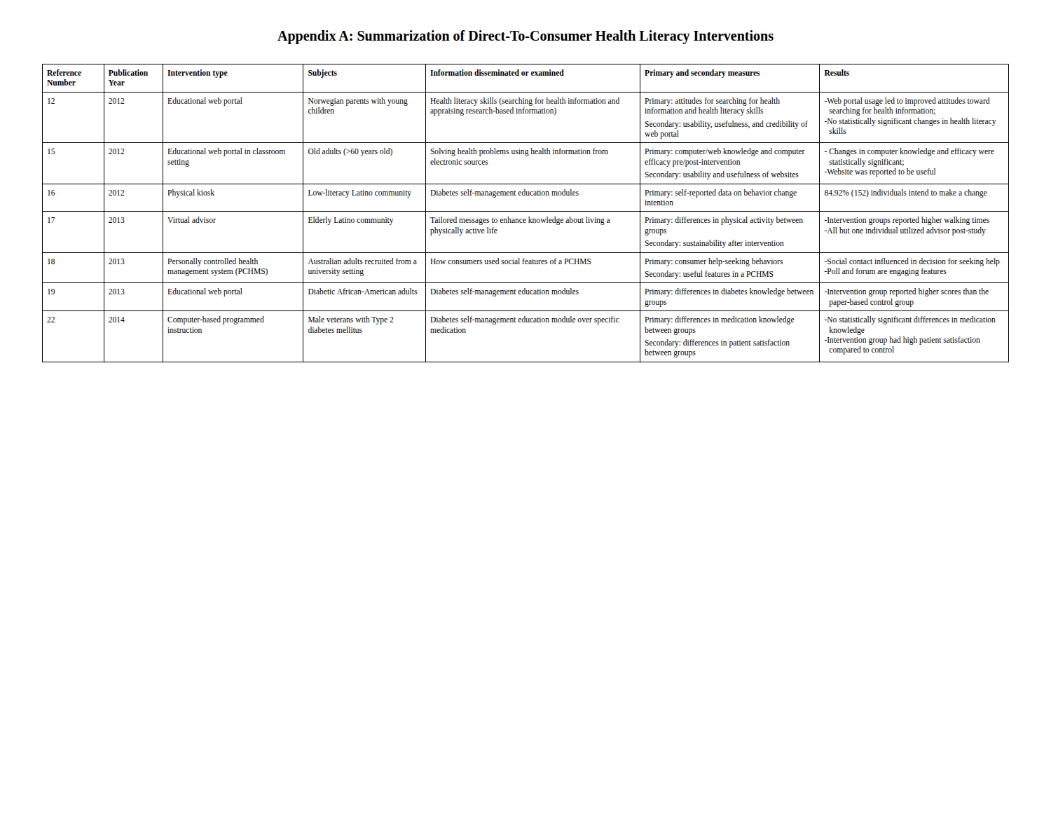Appendix A: Summarization of Direct-To-Consumer Health Literacy Interventions
| Reference Number | Publication Year | Intervention type | Subjects | Information disseminated or examined | Primary and secondary measures | Results |
| --- | --- | --- | --- | --- | --- | --- |
| 12 | 2012 | Educational web portal | Norwegian parents with young children | Health literacy skills (searching for health information and appraising research-based information) | Primary: attitudes for searching for health information and health literacy skills Secondary: usability, usefulness, and credibility of web portal | -Web portal usage led to improved attitudes toward searching for health information; -No statistically significant changes in health literacy skills |
| 15 | 2012 | Educational web portal in classroom setting | Old adults (>60 years old) | Solving health problems using health information from electronic sources | Primary: computer/web knowledge and computer efficacy pre/post-intervention Secondary: usability and usefulness of websites | - Changes in computer knowledge and efficacy were statistically significant; -Website was reported to be useful |
| 16 | 2012 | Physical kiosk | Low-literacy Latino community | Diabetes self-management education modules | Primary: self-reported data on behavior change intention | 84.92% (152) individuals intend to make a change |
| 17 | 2013 | Virtual advisor | Elderly Latino community | Tailored messages to enhance knowledge about living a physically active life | Primary: differences in physical activity between groups Secondary: sustainability after intervention | -Intervention groups reported higher walking times -All but one individual utilized advisor post-study |
| 18 | 2013 | Personally controlled health management system (PCHMS) | Australian adults recruited from a university setting | How consumers used social features of a PCHMS | Primary: consumer help-seeking behaviors Secondary: useful features in a PCHMS | -Social contact influenced in decision for seeking help -Poll and forum are engaging features |
| 19 | 2013 | Educational web portal | Diabetic African-American adults | Diabetes self-management education modules | Primary: differences in diabetes knowledge between groups | -Intervention group reported higher scores than the paper-based control group |
| 22 | 2014 | Computer-based programmed instruction | Male veterans with Type 2 diabetes mellitus | Diabetes self-management education module over specific medication | Primary: differences in medication knowledge between groups Secondary: differences in patient satisfaction between groups | -No statistically significant differences in medication knowledge -Intervention group had high patient satisfaction compared to control |